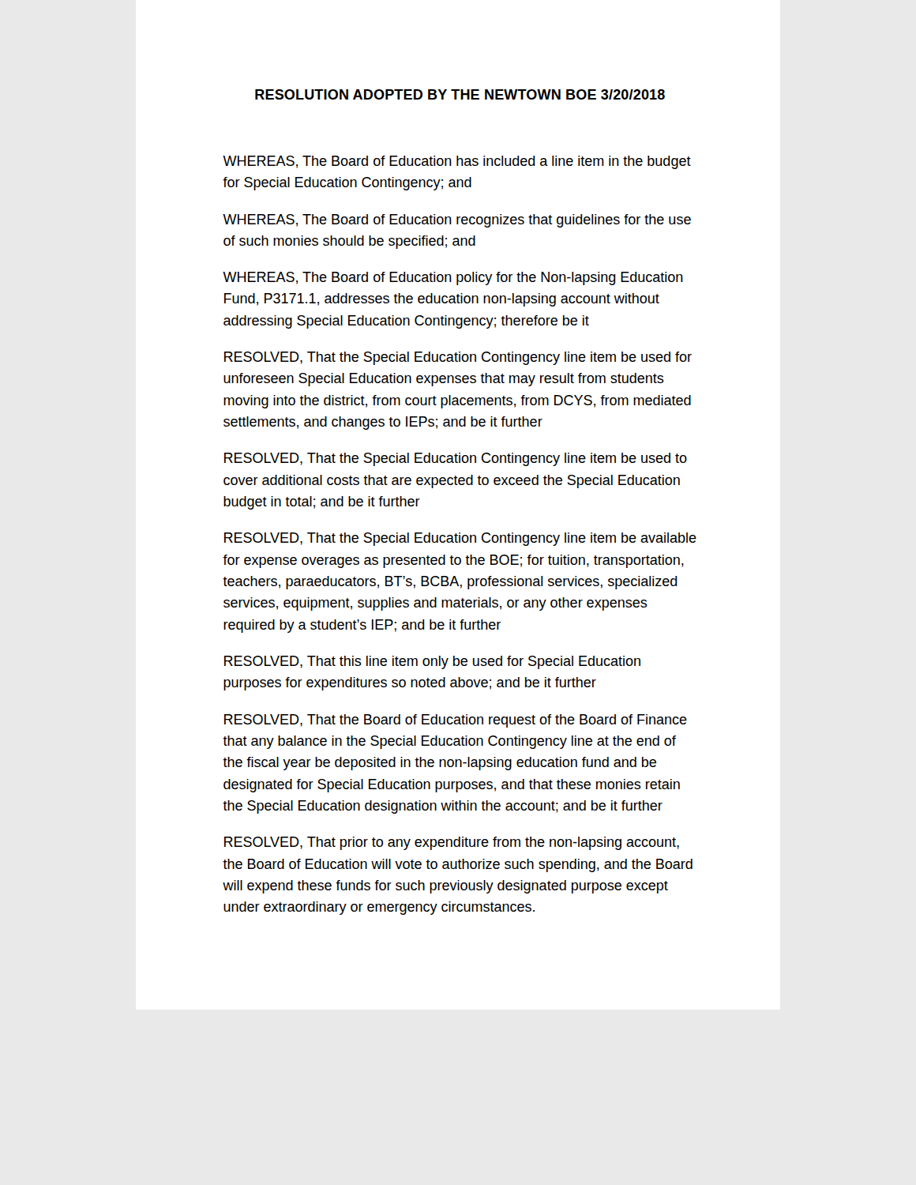RESOLUTION ADOPTED BY THE NEWTOWN BOE 3/20/2018
WHEREAS, The Board of Education has included a line item in the budget for Special Education Contingency; and
WHEREAS, The Board of Education recognizes that guidelines for the use of such monies should be specified; and
WHEREAS, The Board of Education policy for the Non-lapsing Education Fund, P3171.1, addresses the education non-lapsing account without addressing Special Education Contingency; therefore be it
RESOLVED, That the Special Education Contingency line item be used for unforeseen Special Education expenses that may result from students moving into the district, from court placements, from DCYS, from mediated settlements, and changes to IEPs; and be it further
RESOLVED, That the Special Education Contingency line item be used to cover additional costs that are expected to exceed the Special Education budget in total; and be it further
RESOLVED, That the Special Education Contingency line item be available for expense overages as presented to the BOE; for tuition, transportation, teachers, paraeducators, BT’s, BCBA, professional services, specialized services, equipment, supplies and materials, or any other expenses required by a student’s IEP; and be it further
RESOLVED, That this line item only be used for Special Education purposes for expenditures so noted above; and be it further
RESOLVED, That the Board of Education request of the Board of Finance that any balance in the Special Education Contingency line at the end of the fiscal year be deposited in the non-lapsing education fund and be designated for Special Education purposes, and that these monies retain the Special Education designation within the account; and be it further
RESOLVED, That prior to any expenditure from the non-lapsing account, the Board of Education will vote to authorize such spending, and the Board will expend these funds for such previously designated purpose except under extraordinary or emergency circumstances.